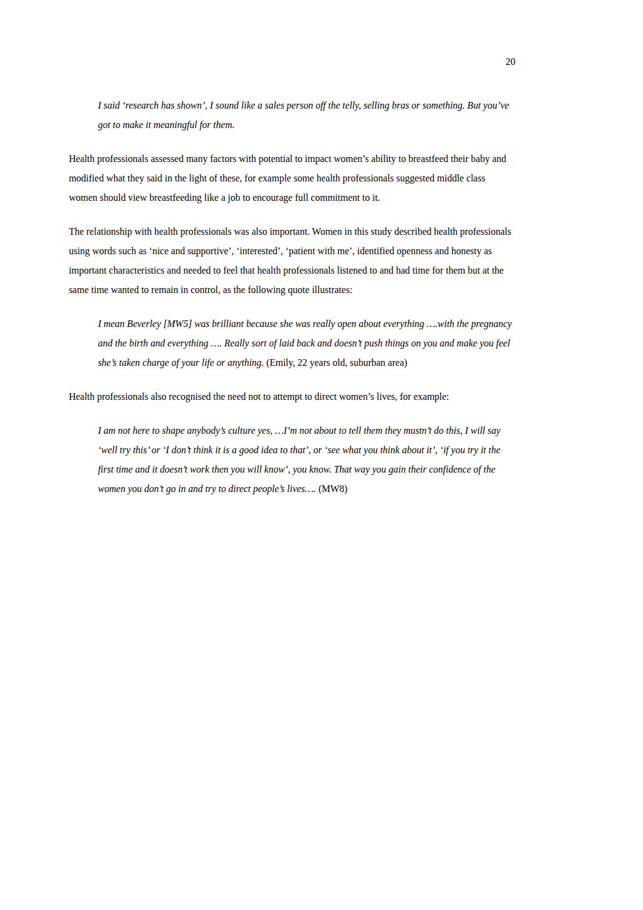20
I said ‘research has shown’, I sound like a sales person off the telly, selling bras or something. But you’ve got to make it meaningful for them.
Health professionals assessed many factors with potential to impact women’s ability to breastfeed their baby and modified what they said in the light of these, for example some health professionals suggested middle class women should view breastfeeding like a job to encourage full commitment to it.
The relationship with health professionals was also important. Women in this study described health professionals using words such as ‘nice and supportive’, ‘interested’, ‘patient with me’, identified openness and honesty as important characteristics and needed to feel that health professionals listened to and had time for them but at the same time wanted to remain in control, as the following quote illustrates:
I mean Beverley [MW5] was brilliant because she was really open about everything ….with the pregnancy and the birth and everything …. Really sort of laid back and doesn’t push things on you and make you feel she’s taken charge of your life or anything. (Emily, 22 years old, suburban area)
Health professionals also recognised the need not to attempt to direct women’s lives, for example:
I am not here to shape anybody’s culture yes, …I’m not about to tell them they mustn’t do this, I will say ‘well try this’ or ‘I don’t think it is a good idea to that’, or ‘see what you think about it’, ‘if you try it the first time and it doesn’t work then you will know’, you know. That way you gain their confidence of the women you don’t go in and try to direct people’s lives…. (MW8)